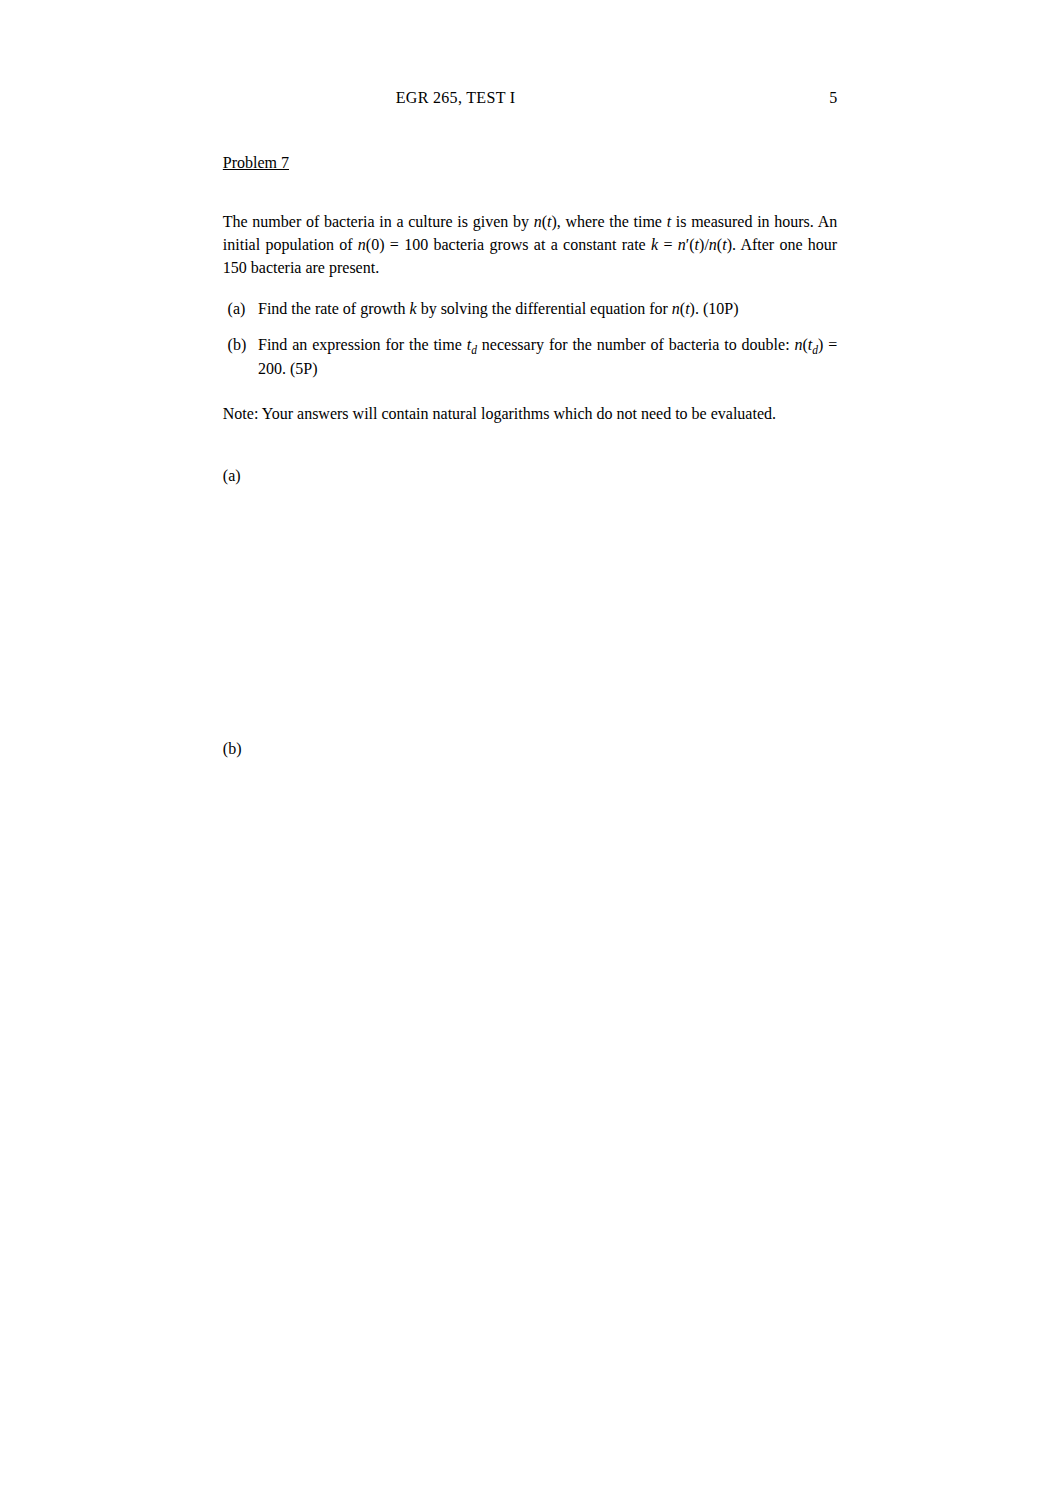EGR 265, TEST I 5
Problem 7
The number of bacteria in a culture is given by n(t), where the time t is measured in hours. An initial population of n(0) = 100 bacteria grows at a constant rate k = n′(t)/n(t). After one hour 150 bacteria are present.
(a) Find the rate of growth k by solving the differential equation for n(t). (10P)
(b) Find an expression for the time td necessary for the number of bacteria to double: n(td) = 200. (5P)
Note: Your answers will contain natural logarithms which do not need to be evaluated.
(a)
(b)